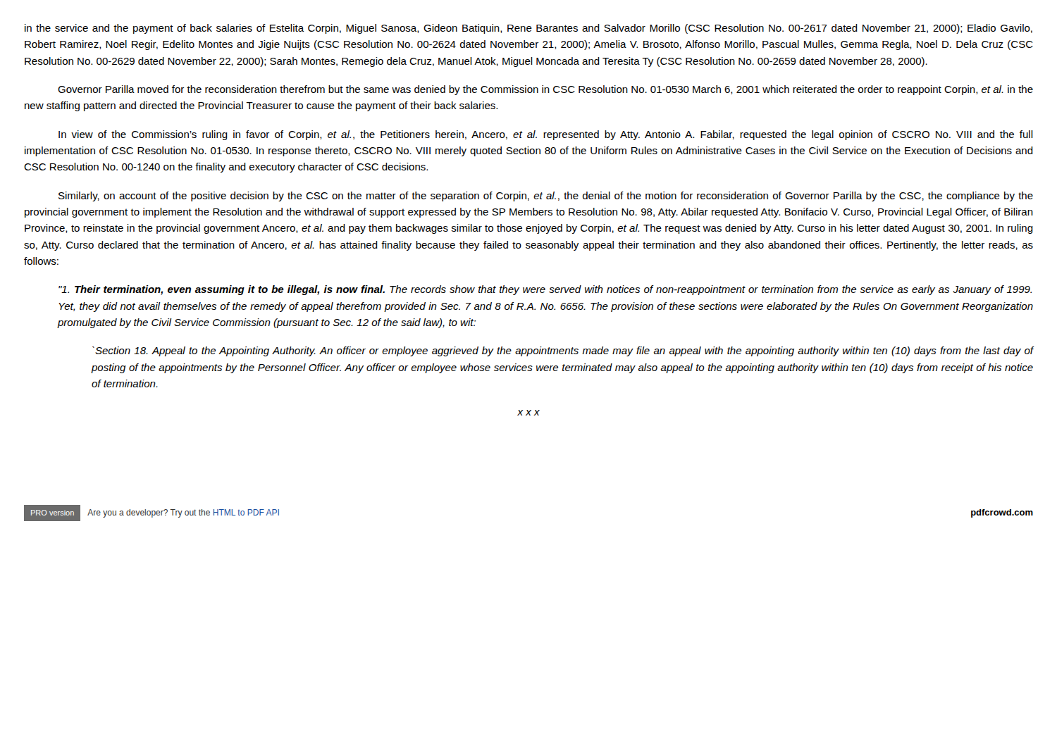in the service and the payment of back salaries of Estelita Corpin, Miguel Sanosa, Gideon Batiquin, Rene Barantes and Salvador Morillo (CSC Resolution No. 00-2617 dated November 21, 2000); Eladio Gavilo, Robert Ramirez, Noel Regir, Edelito Montes and Jigie Nuijts (CSC Resolution No. 00-2624 dated November 21, 2000); Amelia V. Brosoto, Alfonso Morillo, Pascual Mulles, Gemma Regla, Noel D. Dela Cruz (CSC Resolution No. 00-2629 dated November 22, 2000); Sarah Montes, Remegio dela Cruz, Manuel Atok, Miguel Moncada and Teresita Ty (CSC Resolution No. 00-2659 dated November 28, 2000).
Governor Parilla moved for the reconsideration therefrom but the same was denied by the Commission in CSC Resolution No. 01-0530 March 6, 2001 which reiterated the order to reappoint Corpin, et al. in the new staffing pattern and directed the Provincial Treasurer to cause the payment of their back salaries.
In view of the Commission’s ruling in favor of Corpin, et al., the Petitioners herein, Ancero, et al. represented by Atty. Antonio A. Fabilar, requested the legal opinion of CSCRO No. VIII and the full implementation of CSC Resolution No. 01-0530. In response thereto, CSCRO No. VIII merely quoted Section 80 of the Uniform Rules on Administrative Cases in the Civil Service on the Execution of Decisions and CSC Resolution No. 00-1240 on the finality and executory character of CSC decisions.
Similarly, on account of the positive decision by the CSC on the matter of the separation of Corpin, et al., the denial of the motion for reconsideration of Governor Parilla by the CSC, the compliance by the provincial government to implement the Resolution and the withdrawal of support expressed by the SP Members to Resolution No. 98, Atty. Abilar requested Atty. Bonifacio V. Curso, Provincial Legal Officer, of Biliran Province, to reinstate in the provincial government Ancero, et al. and pay them backwages similar to those enjoyed by Corpin, et al. The request was denied by Atty. Curso in his letter dated August 30, 2001. In ruling so, Atty. Curso declared that the termination of Ancero, et al. has attained finality because they failed to seasonably appeal their termination and they also abandoned their offices. Pertinently, the letter reads, as follows:
"1. Their termination, even assuming it to be illegal, is now final. The records show that they were served with notices of non-reappointment or termination from the service as early as January of 1999. Yet, they did not avail themselves of the remedy of appeal therefrom provided in Sec. 7 and 8 of R.A. No. 6656. The provision of these sections were elaborated by the Rules On Government Reorganization promulgated by the Civil Service Commission (pursuant to Sec. 12 of the said law), to wit:
`Section 18. Appeal to the Appointing Authority. An officer or employee aggrieved by the appointments made may file an appeal with the appointing authority within ten (10) days from the last day of posting of the appointments by the Personnel Officer. Any officer or employee whose services were terminated may also appeal to the appointing authority within ten (10) days from receipt of his notice of termination.
x x x
PRO version Are you a developer? Try out the HTML to PDF API pdfcrowd.com